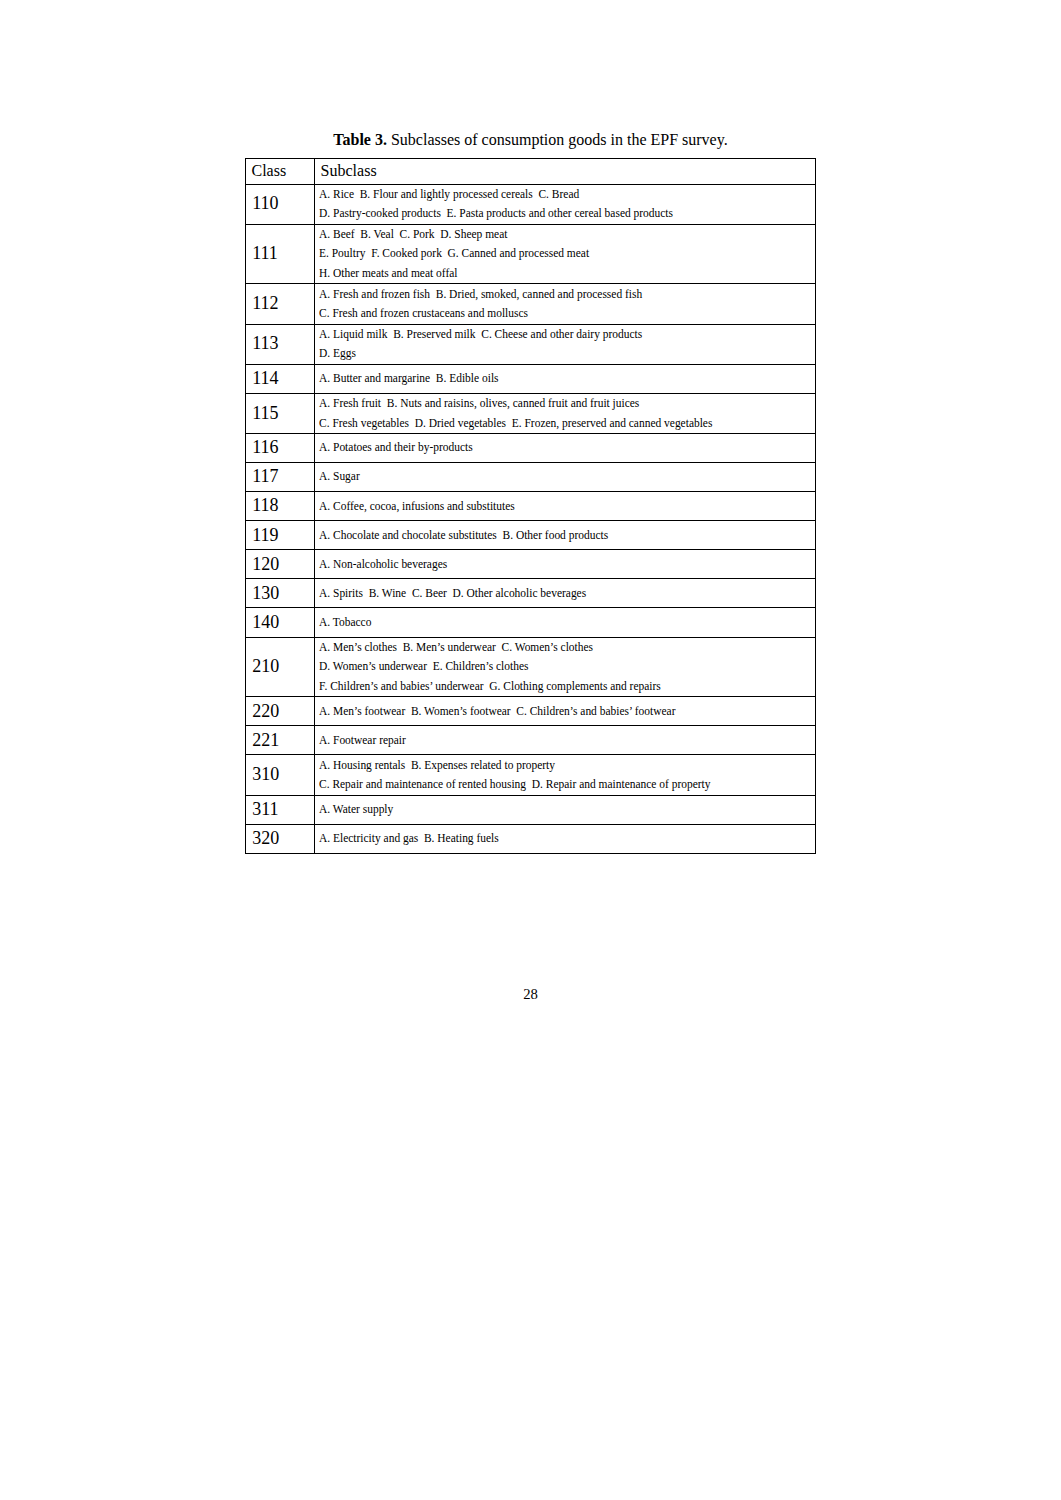Table 3. Subclasses of consumption goods in the EPF survey.
| Class | Subclass |
| --- | --- |
| 110 | A. Rice B. Flour and lightly processed cereals C. Bread |
| D. Pastry-cooked products E. Pasta products and other cereal based products |
| 111 | A. Beef B. Veal C. Pork D. Sheep meat |
| E. Poultry F. Cooked pork G. Canned and processed meat |
| H. Other meats and meat offal |
| 112 | A. Fresh and frozen fish B. Dried, smoked, canned and processed fish |
| C. Fresh and frozen crustaceans and molluscs |
| 113 | A. Liquid milk B. Preserved milk C. Cheese and other dairy products |
| D. Eggs |
| 114 | A. Butter and margarine B. Edible oils |
| 115 | A. Fresh fruit B. Nuts and raisins, olives, canned fruit and fruit juices |
| C. Fresh vegetables D. Dried vegetables E. Frozen, preserved and canned vegetables |
| 116 | A. Potatoes and their by-products |
| 117 | A. Sugar |
| 118 | A. Coffee, cocoa, infusions and substitutes |
| 119 | A. Chocolate and chocolate substitutes B. Other food products |
| 120 | A. Non-alcoholic beverages |
| 130 | A. Spirits B. Wine C. Beer D. Other alcoholic beverages |
| 140 | A. Tobacco |
| 210 | A. Men’s clothes B. Men’s underwear C. Women’s clothes |
| D. Women’s underwear E. Children’s clothes |
| F. Children’s and babies’ underwear G. Clothing complements and repairs |
| 220 | A. Men’s footwear B. Women’s footwear C. Children’s and babies’ footwear |
| 221 | A. Footwear repair |
| 310 | A. Housing rentals B. Expenses related to property |
| C. Repair and maintenance of rented housing D. Repair and maintenance of property |
| 311 | A. Water supply |
| 320 | A. Electricity and gas B. Heating fuels |
28